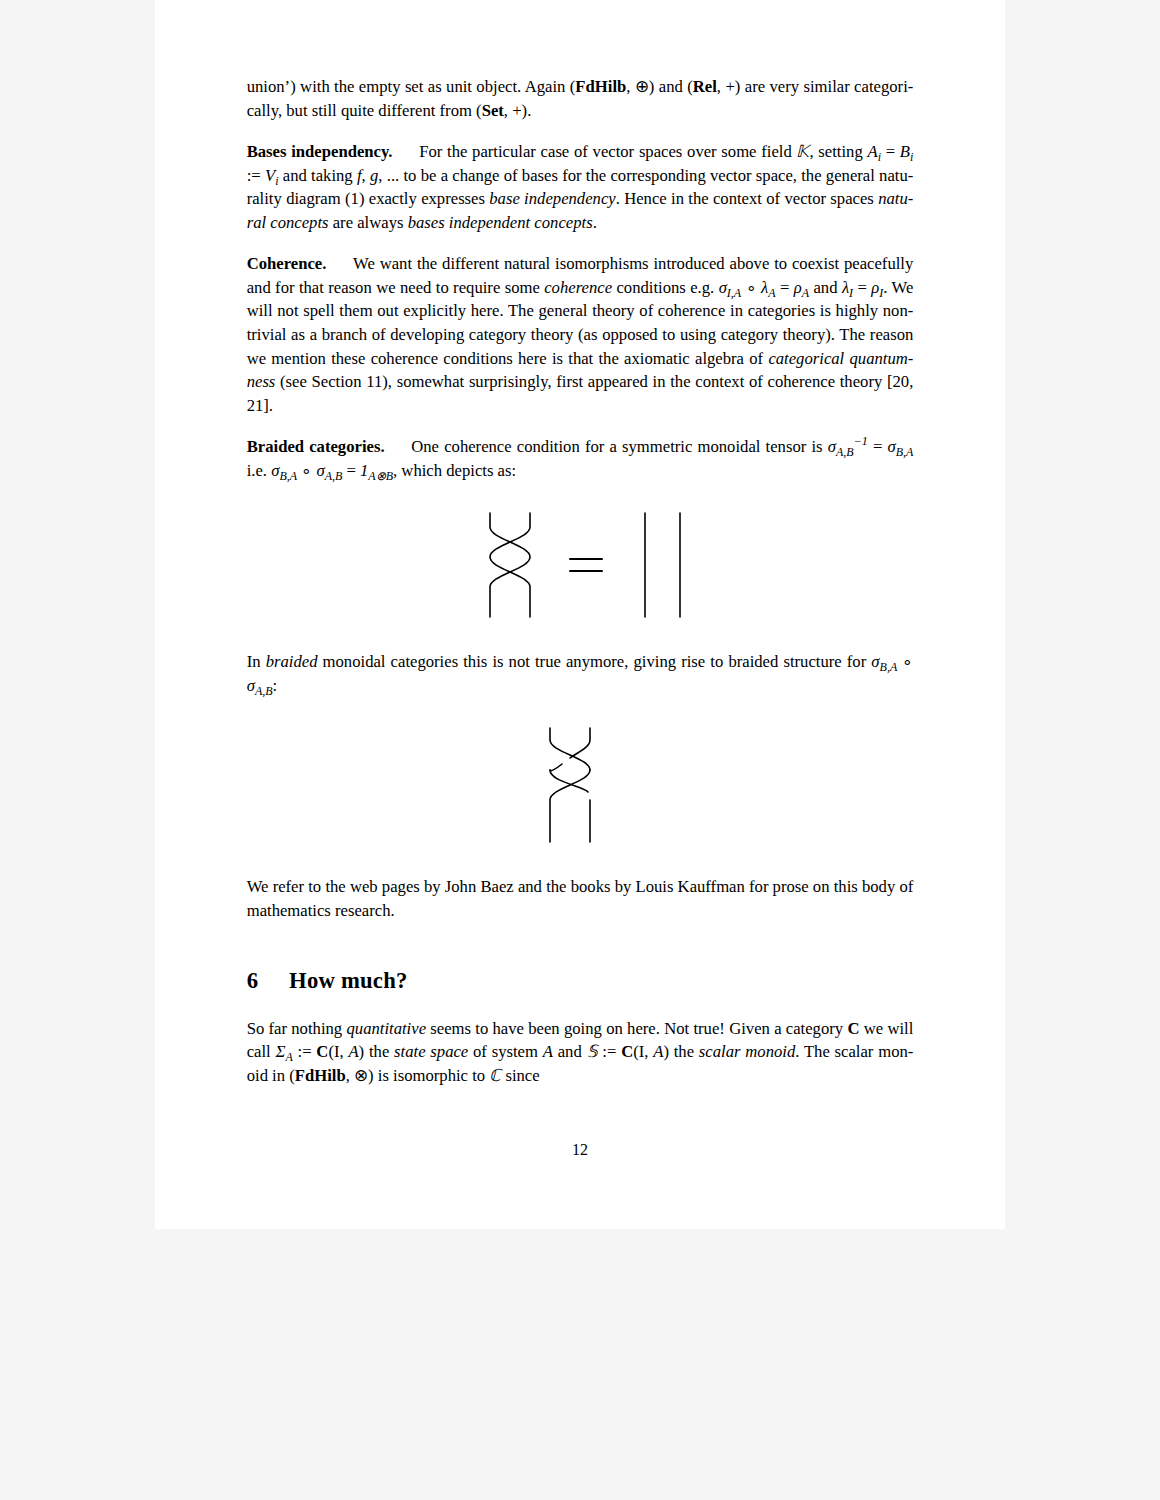union’) with the empty set as unit object. Again (FdHilb, ⊕) and (Rel, +) are very similar categorically, but still quite different from (Set, +).
Bases independency. For the particular case of vector spaces over some field 𝕂, setting Ai = Bi := Vi and taking f, g, ... to be a change of bases for the corresponding vector space, the general naturality diagram (1) exactly expresses base independency. Hence in the context of vector spaces natural concepts are always bases independent concepts.
Coherence. We want the different natural isomorphisms introduced above to coexist peacefully and for that reason we need to require some coherence conditions e.g. σI,A ∘ λA = ρA and λI = ρI. We will not spell them out explicitly here. The general theory of coherence in categories is highly non-trivial as a branch of developing category theory (as opposed to using category theory). The reason we mention these coherence conditions here is that the axiomatic algebra of categorical quantumness (see Section 11), somewhat surprisingly, first appeared in the context of coherence theory [20, 21].
Braided categories. One coherence condition for a symmetric monoidal tensor is σA,B−1 = σB,A i.e. σB,A ∘ σA,B = 1A⊗B, which depicts as:
In braided monoidal categories this is not true anymore, giving rise to braided structure for σB,A ∘ σA,B:
We refer to the web pages by John Baez and the books by Louis Kauffman for prose on this body of mathematics research.
6 How much?
So far nothing quantitative seems to have been going on here. Not true! Given a category C we will call ΣA := C(I, A) the state space of system A and 𝕊 := C(I, A) the scalar monoid. The scalar monoid in (FdHilb, ⊗) is isomorphic to ℂ since
12